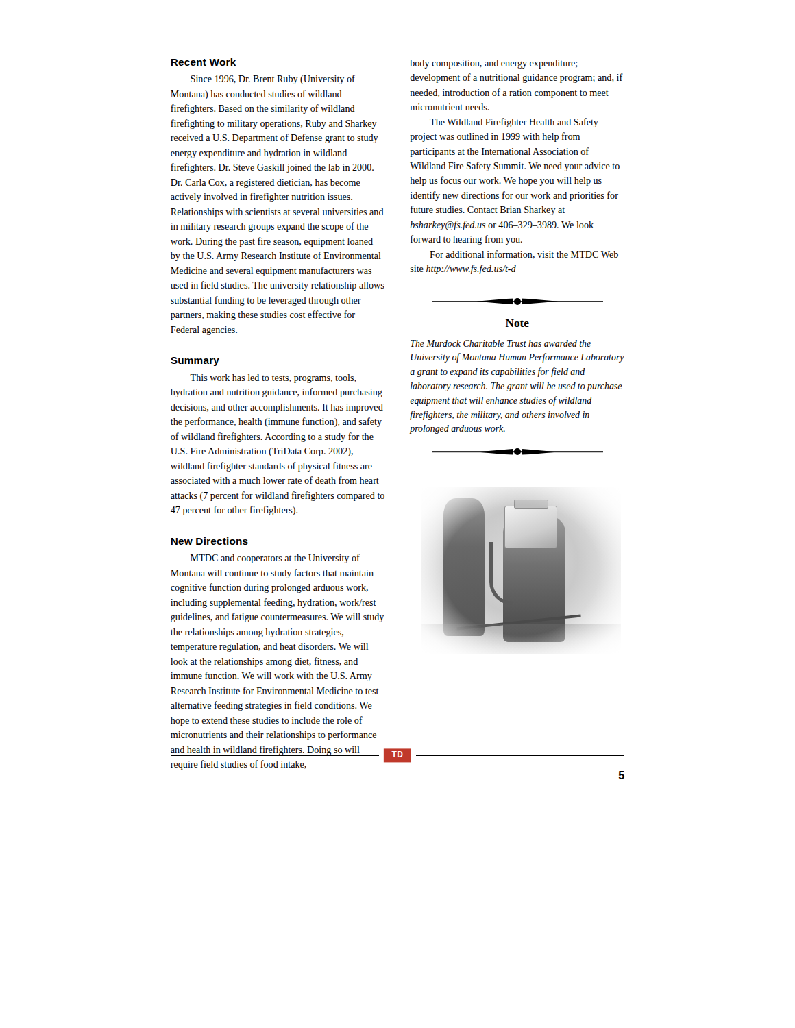Recent Work
Since 1996, Dr. Brent Ruby (University of Montana) has conducted studies of wildland firefighters. Based on the similarity of wildland firefighting to military operations, Ruby and Sharkey received a U.S. Department of Defense grant to study energy expenditure and hydration in wildland firefighters. Dr. Steve Gaskill joined the lab in 2000. Dr. Carla Cox, a registered dietician, has become actively involved in firefighter nutrition issues. Relationships with scientists at several universities and in military research groups expand the scope of the work. During the past fire season, equipment loaned by the U.S. Army Research Institute of Environmental Medicine and several equipment manufacturers was used in field studies. The university relationship allows substantial funding to be leveraged through other partners, making these studies cost effective for Federal agencies.
Summary
This work has led to tests, programs, tools, hydration and nutrition guidance, informed purchasing decisions, and other accomplishments. It has improved the performance, health (immune function), and safety of wildland firefighters. According to a study for the U.S. Fire Administration (TriData Corp. 2002), wildland firefighter standards of physical fitness are associated with a much lower rate of death from heart attacks (7 percent for wildland firefighters compared to 47 percent for other firefighters).
New Directions
MTDC and cooperators at the University of Montana will continue to study factors that maintain cognitive function during prolonged arduous work, including supplemental feeding, hydration, work/rest guidelines, and fatigue countermeasures. We will study the relationships among hydration strategies, temperature regulation, and heat disorders. We will look at the relationships among diet, fitness, and immune function. We will work with the U.S. Army Research Institute for Environmental Medicine to test alternative feeding strategies in field conditions. We hope to extend these studies to include the role of micronutrients and their relationships to performance and health in wildland firefighters. Doing so will require field studies of food intake,
body composition, and energy expenditure; development of a nutritional guidance program; and, if needed, introduction of a ration component to meet micronutrient needs.
The Wildland Firefighter Health and Safety project was outlined in 1999 with help from participants at the International Association of Wildland Fire Safety Summit. We need your advice to help us focus our work. We hope you will help us identify new directions for our work and priorities for future studies. Contact Brian Sharkey at bsharkey@fs.fed.us or 406–329–3989. We look forward to hearing from you.
For additional information, visit the MTDC Web site http://www.fs.fed.us/t-d
Note
The Murdock Charitable Trust has awarded the University of Montana Human Performance Laboratory a grant to expand its capabilities for field and laboratory research. The grant will be used to purchase equipment that will enhance studies of wildland firefighters, the military, and others involved in prolonged arduous work.
TD
5